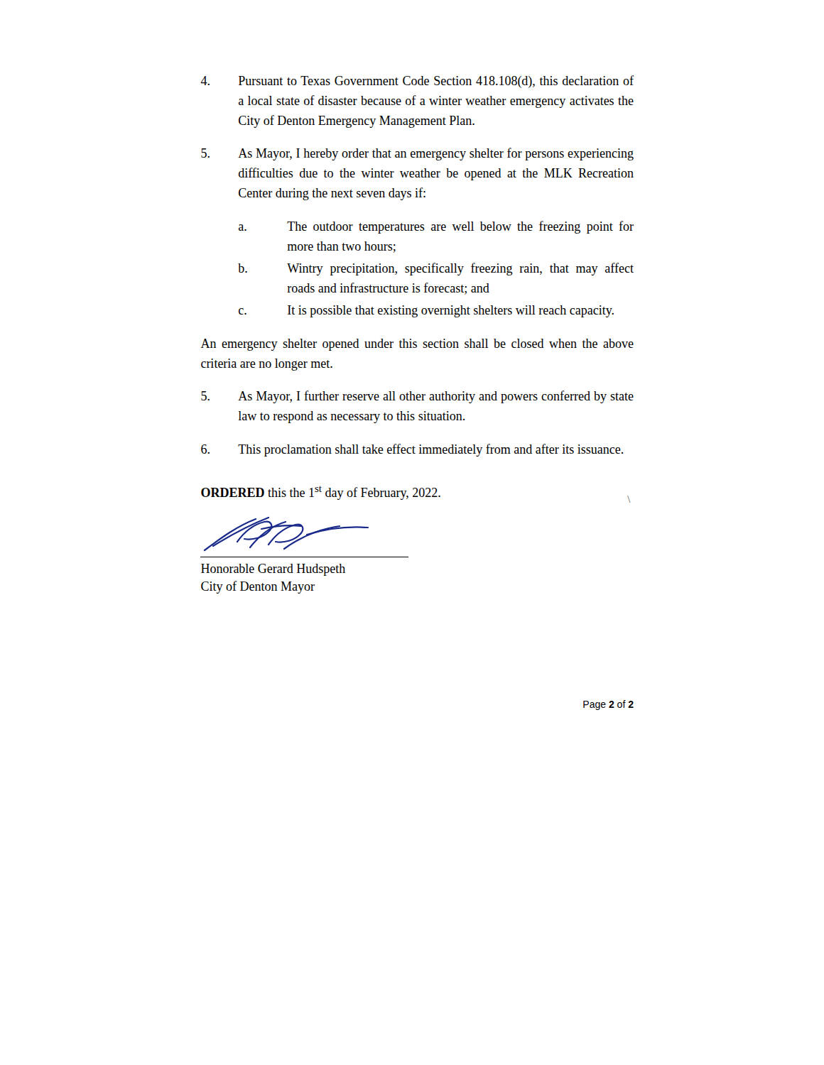4. Pursuant to Texas Government Code Section 418.108(d), this declaration of a local state of disaster because of a winter weather emergency activates the City of Denton Emergency Management Plan.
5. As Mayor, I hereby order that an emergency shelter for persons experiencing difficulties due to the winter weather be opened at the MLK Recreation Center during the next seven days if:
a. The outdoor temperatures are well below the freezing point for more than two hours;
b. Wintry precipitation, specifically freezing rain, that may affect roads and infrastructure is forecast; and
c. It is possible that existing overnight shelters will reach capacity.
An emergency shelter opened under this section shall be closed when the above criteria are no longer met.
5. As Mayor, I further reserve all other authority and powers conferred by state law to respond as necessary to this situation.
6. This proclamation shall take effect immediately from and after its issuance.
ORDERED this the 1st day of February, 2022.
Honorable Gerard Hudspeth
City of Denton Mayor
\
Page 2 of 2